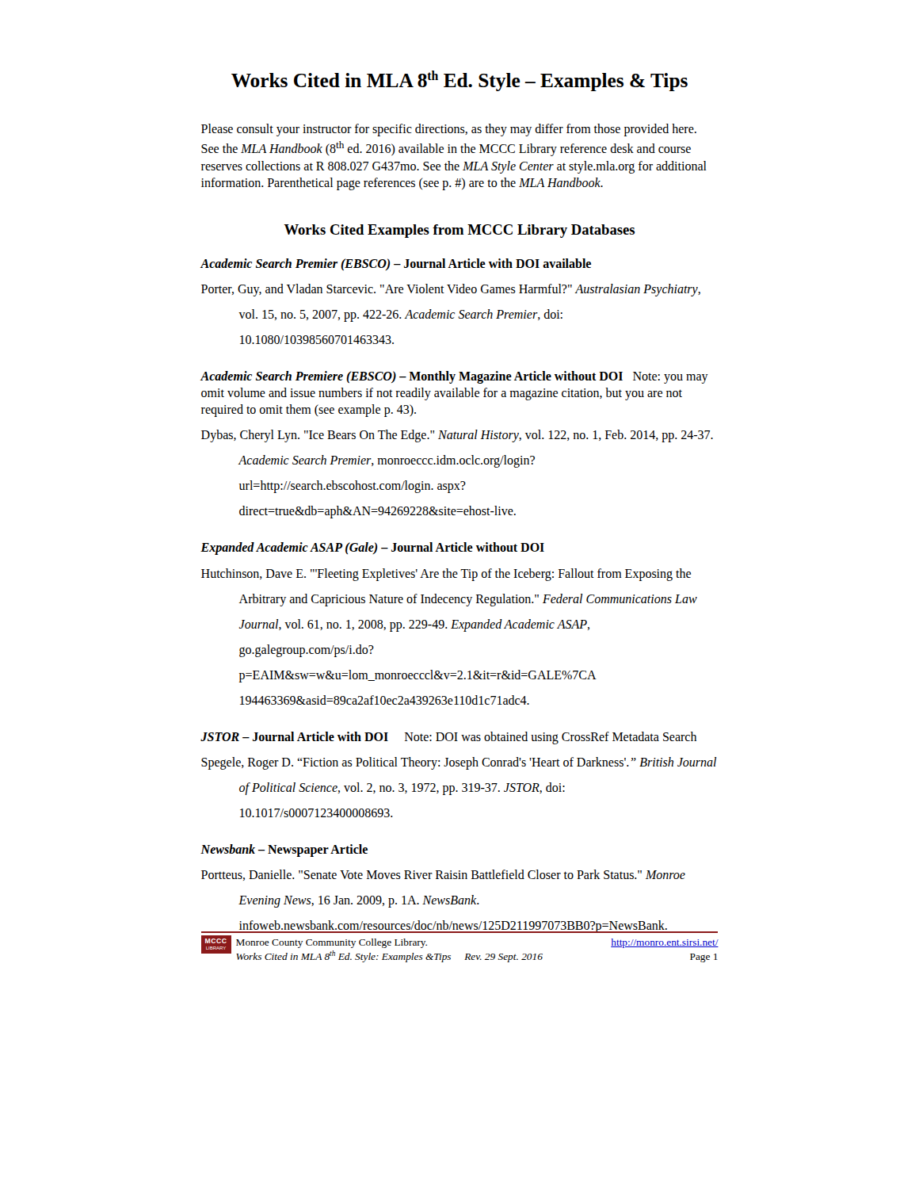Works Cited in MLA 8th Ed. Style – Examples & Tips
Please consult your instructor for specific directions, as they may differ from those provided here. See the MLA Handbook (8th ed. 2016) available in the MCCC Library reference desk and course reserves collections at R 808.027 G437mo. See the MLA Style Center at style.mla.org for additional information. Parenthetical page references (see p. #) are to the MLA Handbook.
Works Cited Examples from MCCC Library Databases
Academic Search Premier (EBSCO) – Journal Article with DOI available
Porter, Guy, and Vladan Starcevic. "Are Violent Video Games Harmful?" Australasian Psychiatry, vol. 15, no. 5, 2007, pp. 422-26. Academic Search Premier, doi: 10.1080/10398560701463343.
Academic Search Premiere (EBSCO) – Monthly Magazine Article without DOI Note: you may omit volume and issue numbers if not readily available for a magazine citation, but you are not required to omit them (see example p. 43).
Dybas, Cheryl Lyn. "Ice Bears On The Edge." Natural History, vol. 122, no. 1, Feb. 2014, pp. 24-37. Academic Search Premier, monroeccc.idm.oclc.org/login?url=http://search.ebscohost.com/login. aspx?direct=true&db=aph&AN=94269228&site=ehost-live.
Expanded Academic ASAP (Gale) – Journal Article without DOI
Hutchinson, Dave E. "'Fleeting Expletives' Are the Tip of the Iceberg: Fallout from Exposing the Arbitrary and Capricious Nature of Indecency Regulation." Federal Communications Law Journal, vol. 61, no. 1, 2008, pp. 229-49. Expanded Academic ASAP, go.galegroup.com/ps/i.do?p=EAIM&sw=w&u=lom_monroecccl&v=2.1&it=r&id=GALE%7CA 194463369&asid=89ca2af10ec2a439263e110d1c71adc4.
JSTOR – Journal Article with DOI Note: DOI was obtained using CrossRef Metadata Search
Spegele, Roger D. “Fiction as Political Theory: Joseph Conrad's 'Heart of Darkness'.” British Journal of Political Science, vol. 2, no. 3, 1972, pp. 319-37. JSTOR, doi: 10.1017/s0007123400008693.
Newsbank – Newspaper Article
Portteus, Danielle. "Senate Vote Moves River Raisin Battlefield Closer to Park Status." Monroe Evening News, 16 Jan. 2009, p. 1A. NewsBank. infoweb.newsbank.com/resources/doc/nb/news/125D211997073BB0?p=NewsBank.
MCCCLIBRARY Monroe County Community College Library.
Works Cited in MLA 8th Ed. Style: Examples &Tips Rev. 29 Sept. 2016
http://monro.ent.sirsi.net/
Page 1